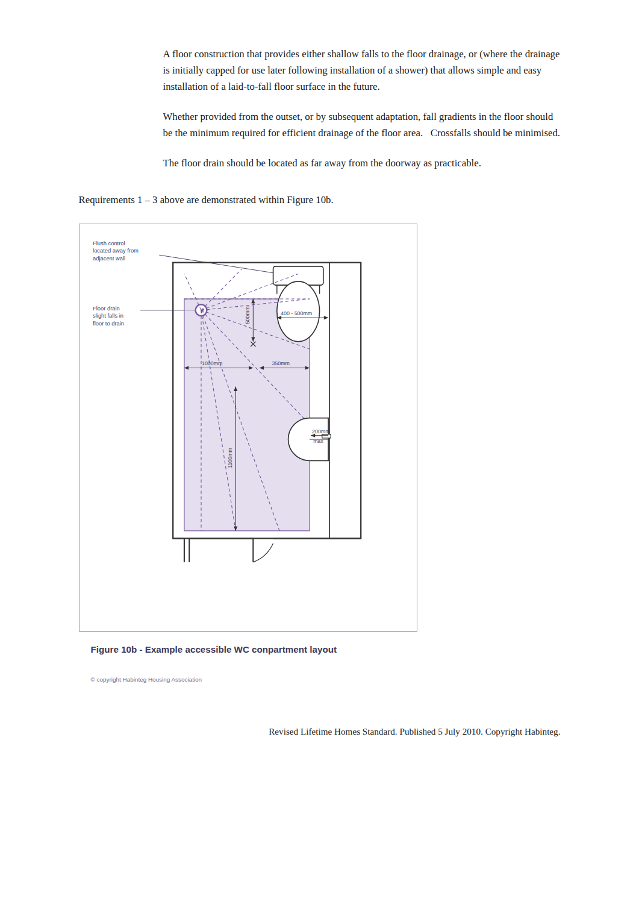A floor construction that provides either shallow falls to the floor drainage, or (where the drainage is initially capped for use later following installation of a shower) that allows simple and easy installation of a laid-to-fall floor surface in the future.
Whether provided from the outset, or by subsequent adaptation, fall gradients in the floor should be the minimum required for efficient drainage of the floor area. Crossfalls should be minimised.
The floor drain should be located as far away from the doorway as practicable.
Requirements 1 – 3 above are demonstrated within Figure 10b.
Flush control located away from adjacent wall Floor drain slight falls in floor to drain 500mm 400 - 500mm 1000mm 350mm 1100mm 200mm max
Figure 10b - Example accessible WC conpartment layout
© copyright Habinteg Housing Association
Revised Lifetime Homes Standard. Published 5 July 2010. Copyright Habinteg.